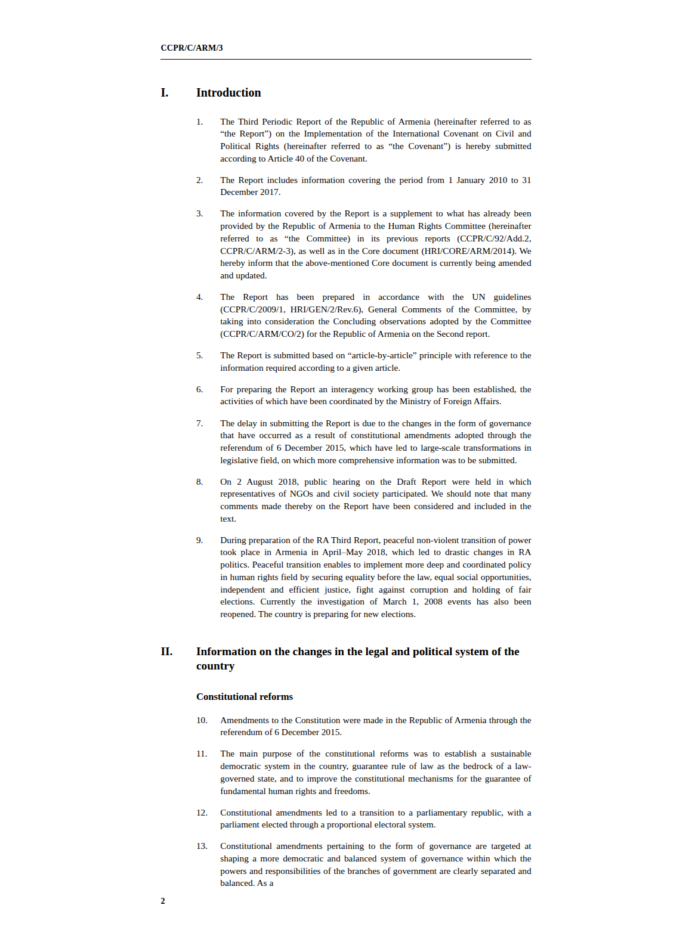CCPR/C/ARM/3
I. Introduction
1. The Third Periodic Report of the Republic of Armenia (hereinafter referred to as “the Report”) on the Implementation of the International Covenant on Civil and Political Rights (hereinafter referred to as “the Covenant”) is hereby submitted according to Article 40 of the Covenant.
2. The Report includes information covering the period from 1 January 2010 to 31 December 2017.
3. The information covered by the Report is a supplement to what has already been provided by the Republic of Armenia to the Human Rights Committee (hereinafter referred to as “the Committee) in its previous reports (CCPR/C/92/Add.2, CCPR/C/ARM/2-3), as well as in the Core document (HRI/CORE/ARM/2014). We hereby inform that the above-mentioned Core document is currently being amended and updated.
4. The Report has been prepared in accordance with the UN guidelines (CCPR/C/2009/1, HRI/GEN/2/Rev.6), General Comments of the Committee, by taking into consideration the Concluding observations adopted by the Committee (CCPR/C/ARM/CO/2) for the Republic of Armenia on the Second report.
5. The Report is submitted based on “article-by-article” principle with reference to the information required according to a given article.
6. For preparing the Report an interagency working group has been established, the activities of which have been coordinated by the Ministry of Foreign Affairs.
7. The delay in submitting the Report is due to the changes in the form of governance that have occurred as a result of constitutional amendments adopted through the referendum of 6 December 2015, which have led to large-scale transformations in legislative field, on which more comprehensive information was to be submitted.
8. On 2 August 2018, public hearing on the Draft Report were held in which representatives of NGOs and civil society participated. We should note that many comments made thereby on the Report have been considered and included in the text.
9. During preparation of the RA Third Report, peaceful non-violent transition of power took place in Armenia in April–May 2018, which led to drastic changes in RA politics. Peaceful transition enables to implement more deep and coordinated policy in human rights field by securing equality before the law, equal social opportunities, independent and efficient justice, fight against corruption and holding of fair elections. Currently the investigation of March 1, 2008 events has also been reopened. The country is preparing for new elections.
II. Information on the changes in the legal and political system of the country
Constitutional reforms
10. Amendments to the Constitution were made in the Republic of Armenia through the referendum of 6 December 2015.
11. The main purpose of the constitutional reforms was to establish a sustainable democratic system in the country, guarantee rule of law as the bedrock of a law-governed state, and to improve the constitutional mechanisms for the guarantee of fundamental human rights and freedoms.
12. Constitutional amendments led to a transition to a parliamentary republic, with a parliament elected through a proportional electoral system.
13. Constitutional amendments pertaining to the form of governance are targeted at shaping a more democratic and balanced system of governance within which the powers and responsibilities of the branches of government are clearly separated and balanced. As a
2